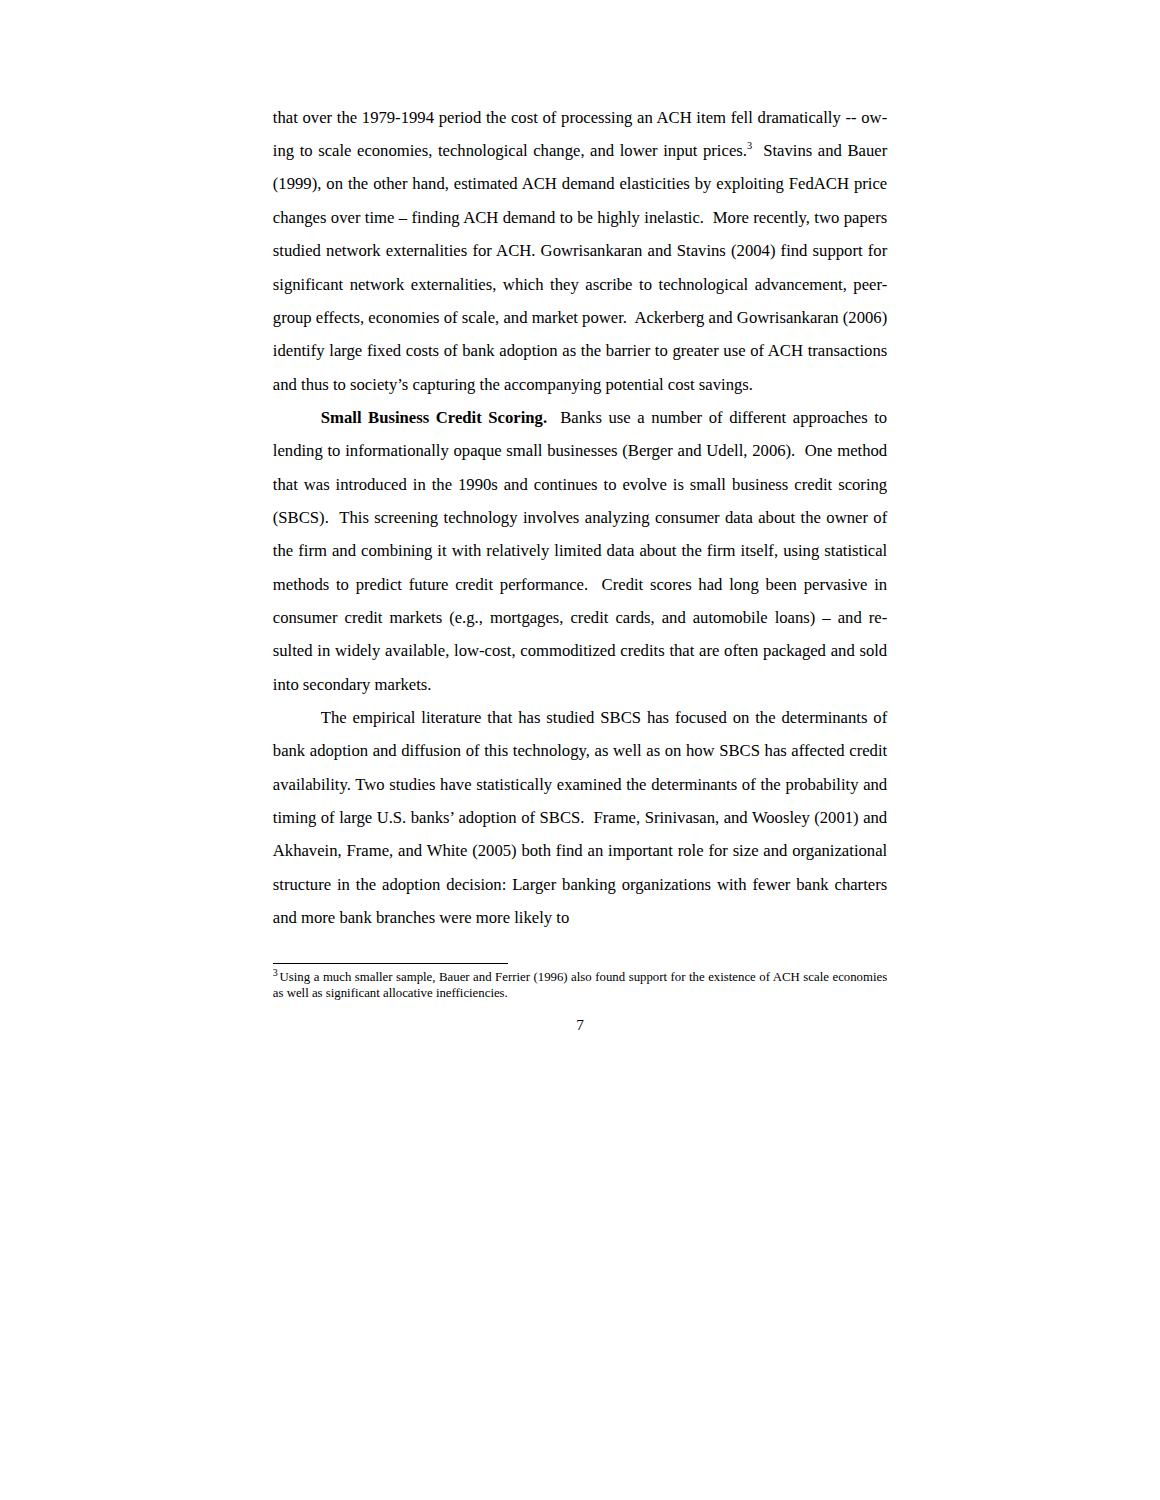that over the 1979-1994 period the cost of processing an ACH item fell dramatically -- owing to scale economies, technological change, and lower input prices.3 Stavins and Bauer (1999), on the other hand, estimated ACH demand elasticities by exploiting FedACH price changes over time – finding ACH demand to be highly inelastic. More recently, two papers studied network externalities for ACH. Gowrisankaran and Stavins (2004) find support for significant network externalities, which they ascribe to technological advancement, peer-group effects, economies of scale, and market power. Ackerberg and Gowrisankaran (2006) identify large fixed costs of bank adoption as the barrier to greater use of ACH transactions and thus to society’s capturing the accompanying potential cost savings.
Small Business Credit Scoring. Banks use a number of different approaches to lending to informationally opaque small businesses (Berger and Udell, 2006). One method that was introduced in the 1990s and continues to evolve is small business credit scoring (SBCS). This screening technology involves analyzing consumer data about the owner of the firm and combining it with relatively limited data about the firm itself, using statistical methods to predict future credit performance. Credit scores had long been pervasive in consumer credit markets (e.g., mortgages, credit cards, and automobile loans) – and resulted in widely available, low-cost, commoditized credits that are often packaged and sold into secondary markets.
The empirical literature that has studied SBCS has focused on the determinants of bank adoption and diffusion of this technology, as well as on how SBCS has affected credit availability. Two studies have statistically examined the determinants of the probability and timing of large U.S. banks’ adoption of SBCS. Frame, Srinivasan, and Woosley (2001) and Akhavein, Frame, and White (2005) both find an important role for size and organizational structure in the adoption decision: Larger banking organizations with fewer bank charters and more bank branches were more likely to
3Using a much smaller sample, Bauer and Ferrier (1996) also found support for the existence of ACH scale economies as well as significant allocative inefficiencies.
7